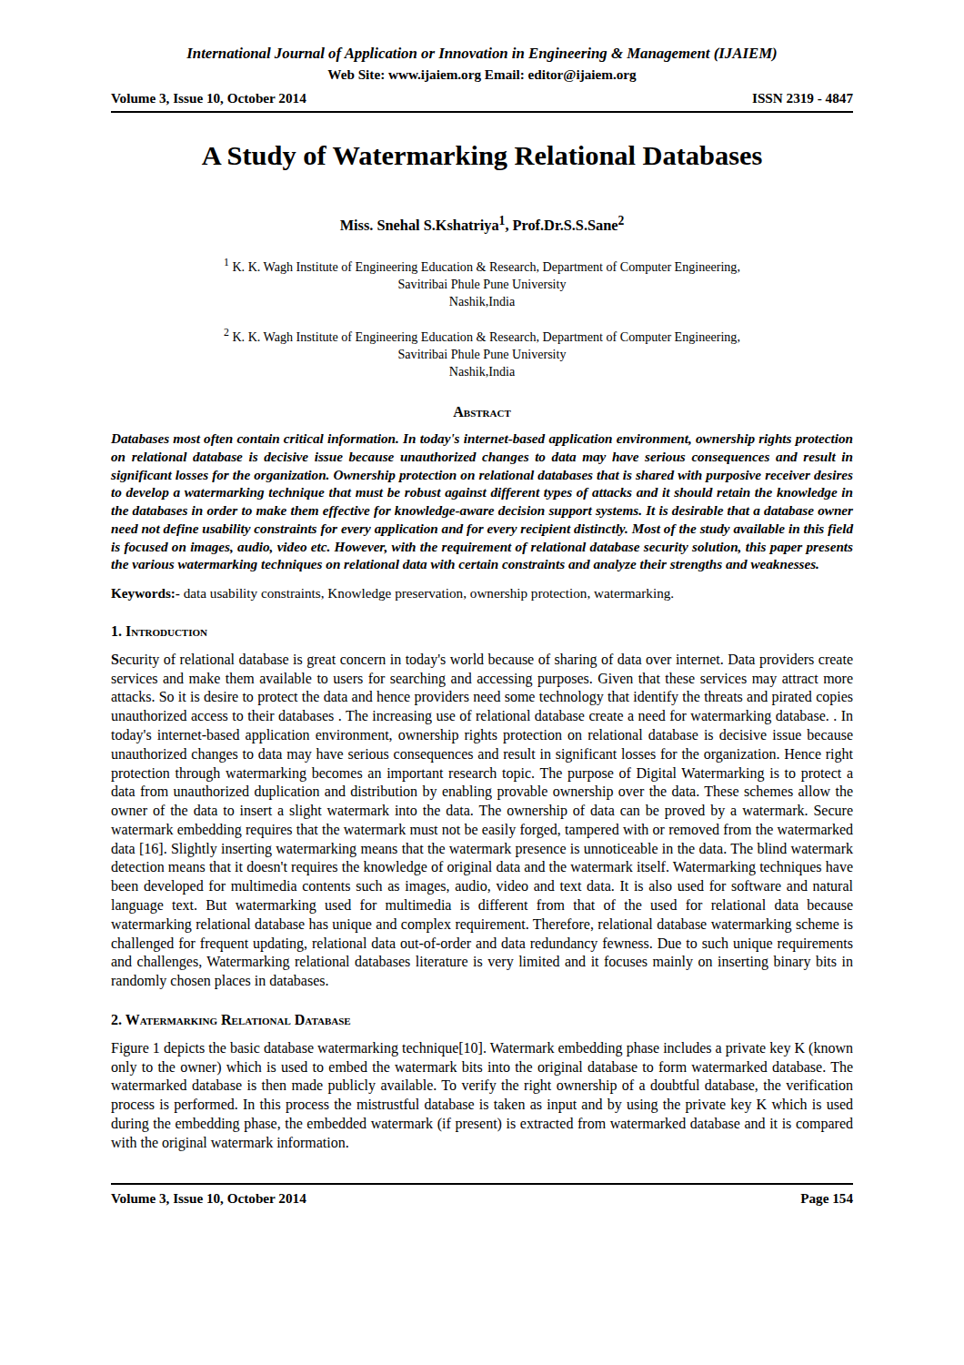International Journal of Application or Innovation in Engineering & Management (IJAIEM)
Web Site: www.ijaiem.org Email: editor@ijaiem.org
Volume 3, Issue 10, October 2014 ISSN 2319 - 4847
A Study of Watermarking Relational Databases
Miss. Snehal S.Kshatriya1, Prof.Dr.S.S.Sane2
1 K. K. Wagh Institute of Engineering Education & Research, Department of Computer Engineering,
Savitribai Phule Pune University
Nashik,India
2 K. K. Wagh Institute of Engineering Education & Research, Department of Computer Engineering,
Savitribai Phule Pune University
Nashik,India
Abstract
Databases most often contain critical information. In today's internet-based application environment, ownership rights protection on relational database is decisive issue because unauthorized changes to data may have serious consequences and result in significant losses for the organization. Ownership protection on relational databases that is shared with purposive receiver desires to develop a watermarking technique that must be robust against different types of attacks and it should retain the knowledge in the databases in order to make them effective for knowledge-aware decision support systems. It is desirable that a database owner need not define usability constraints for every application and for every recipient distinctly. Most of the study available in this field is focused on images, audio, video etc. However, with the requirement of relational database security solution, this paper presents the various watermarking techniques on relational data with certain constraints and analyze their strengths and weaknesses.
Keywords:- data usability constraints, Knowledge preservation, ownership protection, watermarking.
1. Introduction
Security of relational database is great concern in today's world because of sharing of data over internet. Data providers create services and make them available to users for searching and accessing purposes. Given that these services may attract more attacks. So it is desire to protect the data and hence providers need some technology that identify the threats and pirated copies unauthorized access to their databases . The increasing use of relational database create a need for watermarking database. . In today's internet-based application environment, ownership rights protection on relational database is decisive issue because unauthorized changes to data may have serious consequences and result in significant losses for the organization. Hence right protection through watermarking becomes an important research topic. The purpose of Digital Watermarking is to protect a data from unauthorized duplication and distribution by enabling provable ownership over the data. These schemes allow the owner of the data to insert a slight watermark into the data. The ownership of data can be proved by a watermark. Secure watermark embedding requires that the watermark must not be easily forged, tampered with or removed from the watermarked data [16]. Slightly inserting watermarking means that the watermark presence is unnoticeable in the data. The blind watermark detection means that it doesn't requires the knowledge of original data and the watermark itself. Watermarking techniques have been developed for multimedia contents such as images, audio, video and text data. It is also used for software and natural language text. But watermarking used for multimedia is different from that of the used for relational data because watermarking relational database has unique and complex requirement. Therefore, relational database watermarking scheme is challenged for frequent updating, relational data out-of-order and data redundancy fewness. Due to such unique requirements and challenges, Watermarking relational databases literature is very limited and it focuses mainly on inserting binary bits in randomly chosen places in databases.
2. Watermarking Relational Database
Figure 1 depicts the basic database watermarking technique[10]. Watermark embedding phase includes a private key K (known only to the owner) which is used to embed the watermark bits into the original database to form watermarked database. The watermarked database is then made publicly available. To verify the right ownership of a doubtful database, the verification process is performed. In this process the mistrustful database is taken as input and by using the private key K which is used during the embedding phase, the embedded watermark (if present) is extracted from watermarked database and it is compared with the original watermark information.
Volume 3, Issue 10, October 2014 Page 154